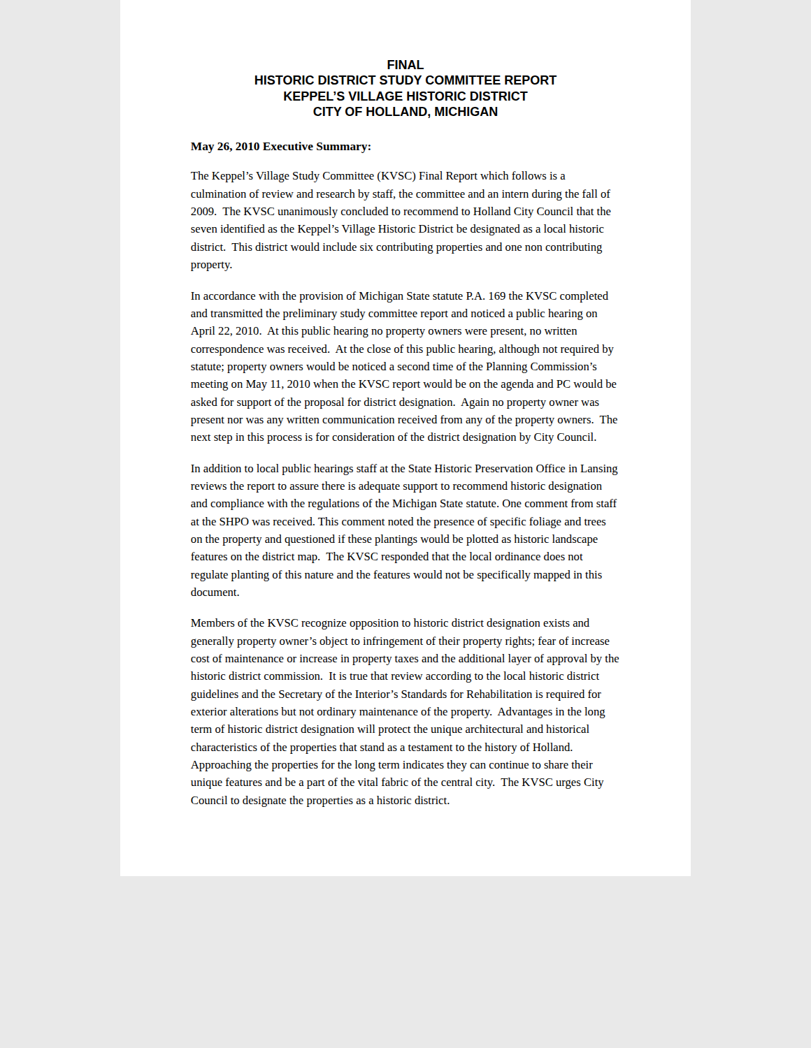FINAL HISTORIC DISTRICT STUDY COMMITTEE REPORT KEPPEL’S VILLAGE HISTORIC DISTRICT CITY OF HOLLAND, MICHIGAN
May 26, 2010 Executive Summary:
The Keppel’s Village Study Committee (KVSC) Final Report which follows is a culmination of review and research by staff, the committee and an intern during the fall of 2009. The KVSC unanimously concluded to recommend to Holland City Council that the seven identified as the Keppel’s Village Historic District be designated as a local historic district. This district would include six contributing properties and one non contributing property.
In accordance with the provision of Michigan State statute P.A. 169 the KVSC completed and transmitted the preliminary study committee report and noticed a public hearing on April 22, 2010. At this public hearing no property owners were present, no written correspondence was received. At the close of this public hearing, although not required by statute; property owners would be noticed a second time of the Planning Commission’s meeting on May 11, 2010 when the KVSC report would be on the agenda and PC would be asked for support of the proposal for district designation. Again no property owner was present nor was any written communication received from any of the property owners. The next step in this process is for consideration of the district designation by City Council.
In addition to local public hearings staff at the State Historic Preservation Office in Lansing reviews the report to assure there is adequate support to recommend historic designation and compliance with the regulations of the Michigan State statute. One comment from staff at the SHPO was received. This comment noted the presence of specific foliage and trees on the property and questioned if these plantings would be plotted as historic landscape features on the district map. The KVSC responded that the local ordinance does not regulate planting of this nature and the features would not be specifically mapped in this document.
Members of the KVSC recognize opposition to historic district designation exists and generally property owner’s object to infringement of their property rights; fear of increase cost of maintenance or increase in property taxes and the additional layer of approval by the historic district commission. It is true that review according to the local historic district guidelines and the Secretary of the Interior’s Standards for Rehabilitation is required for exterior alterations but not ordinary maintenance of the property. Advantages in the long term of historic district designation will protect the unique architectural and historical characteristics of the properties that stand as a testament to the history of Holland. Approaching the properties for the long term indicates they can continue to share their unique features and be a part of the vital fabric of the central city. The KVSC urges City Council to designate the properties as a historic district.